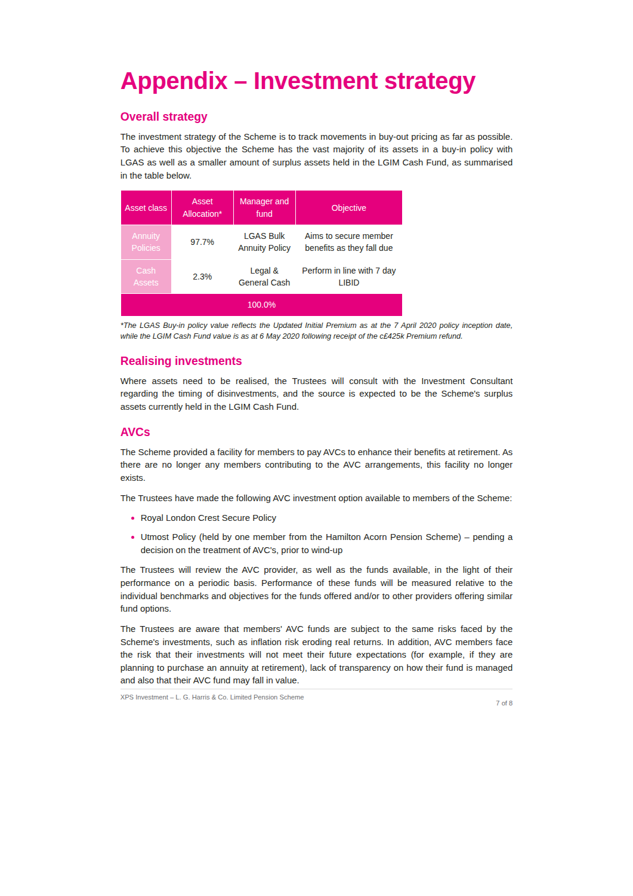Appendix – Investment strategy
Overall strategy
The investment strategy of the Scheme is to track movements in buy-out pricing as far as possible. To achieve this objective the Scheme has the vast majority of its assets in a buy-in policy with LGAS as well as a smaller amount of surplus assets held in the LGIM Cash Fund, as summarised in the table below.
| Asset class | Asset Allocation* | Manager and fund | Objective |
| --- | --- | --- | --- |
| Annuity Policies | 97.7% | LGAS Bulk Annuity Policy | Aims to secure member benefits as they fall due |
| Cash Assets | 2.3% | Legal & General Cash | Perform in line with 7 day LIBID |
| 100.0% |
*The LGAS Buy-in policy value reflects the Updated Initial Premium as at the 7 April 2020 policy inception date, while the LGIM Cash Fund value is as at 6 May 2020 following receipt of the c£425k Premium refund.
Realising investments
Where assets need to be realised, the Trustees will consult with the Investment Consultant regarding the timing of disinvestments, and the source is expected to be the Scheme's surplus assets currently held in the LGIM Cash Fund.
AVCs
The Scheme provided a facility for members to pay AVCs to enhance their benefits at retirement. As there are no longer any members contributing to the AVC arrangements, this facility no longer exists.
The Trustees have made the following AVC investment option available to members of the Scheme:
Royal London Crest Secure Policy
Utmost Policy (held by one member from the Hamilton Acorn Pension Scheme) – pending a decision on the treatment of AVC's, prior to wind-up
The Trustees will review the AVC provider, as well as the funds available, in the light of their performance on a periodic basis. Performance of these funds will be measured relative to the individual benchmarks and objectives for the funds offered and/or to other providers offering similar fund options.
The Trustees are aware that members' AVC funds are subject to the same risks faced by the Scheme's investments, such as inflation risk eroding real returns. In addition, AVC members face the risk that their investments will not meet their future expectations (for example, if they are planning to purchase an annuity at retirement), lack of transparency on how their fund is managed and also that their AVC fund may fall in value.
XPS Investment – L. G. Harris & Co. Limited Pension Scheme
7 of 8